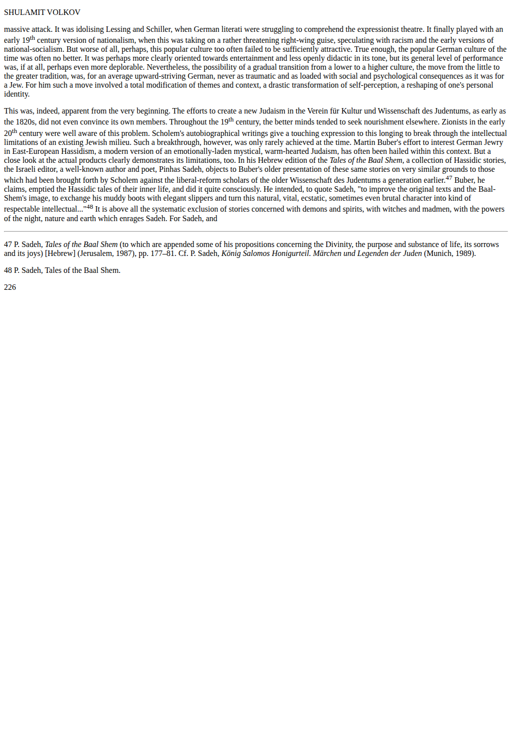SHULAMIT VOLKOV
massive attack. It was idolising Lessing and Schiller, when German literati were struggling to comprehend the expressionist theatre. It finally played with an early 19th century version of nationalism, when this was taking on a rather threatening right-wing guise, speculating with racism and the early versions of national-socialism. But worse of all, perhaps, this popular culture too often failed to be sufficiently attractive. True enough, the popular German culture of the time was often no better. It was perhaps more clearly oriented towards entertainment and less openly didactic in its tone, but its general level of performance was, if at all, perhaps even more deplorable. Nevertheless, the possibility of a gradual transition from a lower to a higher culture, the move from the little to the greater tradition, was, for an average upward-striving German, never as traumatic and as loaded with social and psychological consequences as it was for a Jew. For him such a move involved a total modification of themes and context, a drastic transformation of self-perception, a reshaping of one's personal identity.
This was, indeed, apparent from the very beginning. The efforts to create a new Judaism in the Verein für Kultur und Wissenschaft des Judentums, as early as the 1820s, did not even convince its own members. Throughout the 19th century, the better minds tended to seek nourishment elsewhere. Zionists in the early 20th century were well aware of this problem. Scholem's autobiographical writings give a touching expression to this longing to break through the intellectual limitations of an existing Jewish milieu. Such a breakthrough, however, was only rarely achieved at the time. Martin Buber's effort to interest German Jewry in East-European Hassidism, a modern version of an emotionally-laden mystical, warm-hearted Judaism, has often been hailed within this context. But a close look at the actual products clearly demonstrates its limitations, too. In his Hebrew edition of the Tales of the Baal Shem, a collection of Hassidic stories, the Israeli editor, a well-known author and poet, Pinhas Sadeh, objects to Buber's older presentation of these same stories on very similar grounds to those which had been brought forth by Scholem against the liberal-reform scholars of the older Wissenschaft des Judentums a generation earlier.47 Buber, he claims, emptied the Hassidic tales of their inner life, and did it quite consciously. He intended, to quote Sadeh, "to improve the original texts and the Baal-Shem's image, to exchange his muddy boots with elegant slippers and turn this natural, vital, ecstatic, sometimes even brutal character into kind of respectable intellectual..."48 It is above all the systematic exclusion of stories concerned with demons and spirits, with witches and madmen, with the powers of the night, nature and earth which enrages Sadeh. For Sadeh, and
47 P. Sadeh, Tales of the Baal Shem (to which are appended some of his propositions concerning the Divinity, the purpose and substance of life, its sorrows and its joys) [Hebrew] (Jerusalem, 1987), pp. 177–81. Cf. P. Sadeh, König Salomos Honigurteil. Märchen und Legenden der Juden (Munich, 1989).
48 P. Sadeh, Tales of the Baal Shem.
226